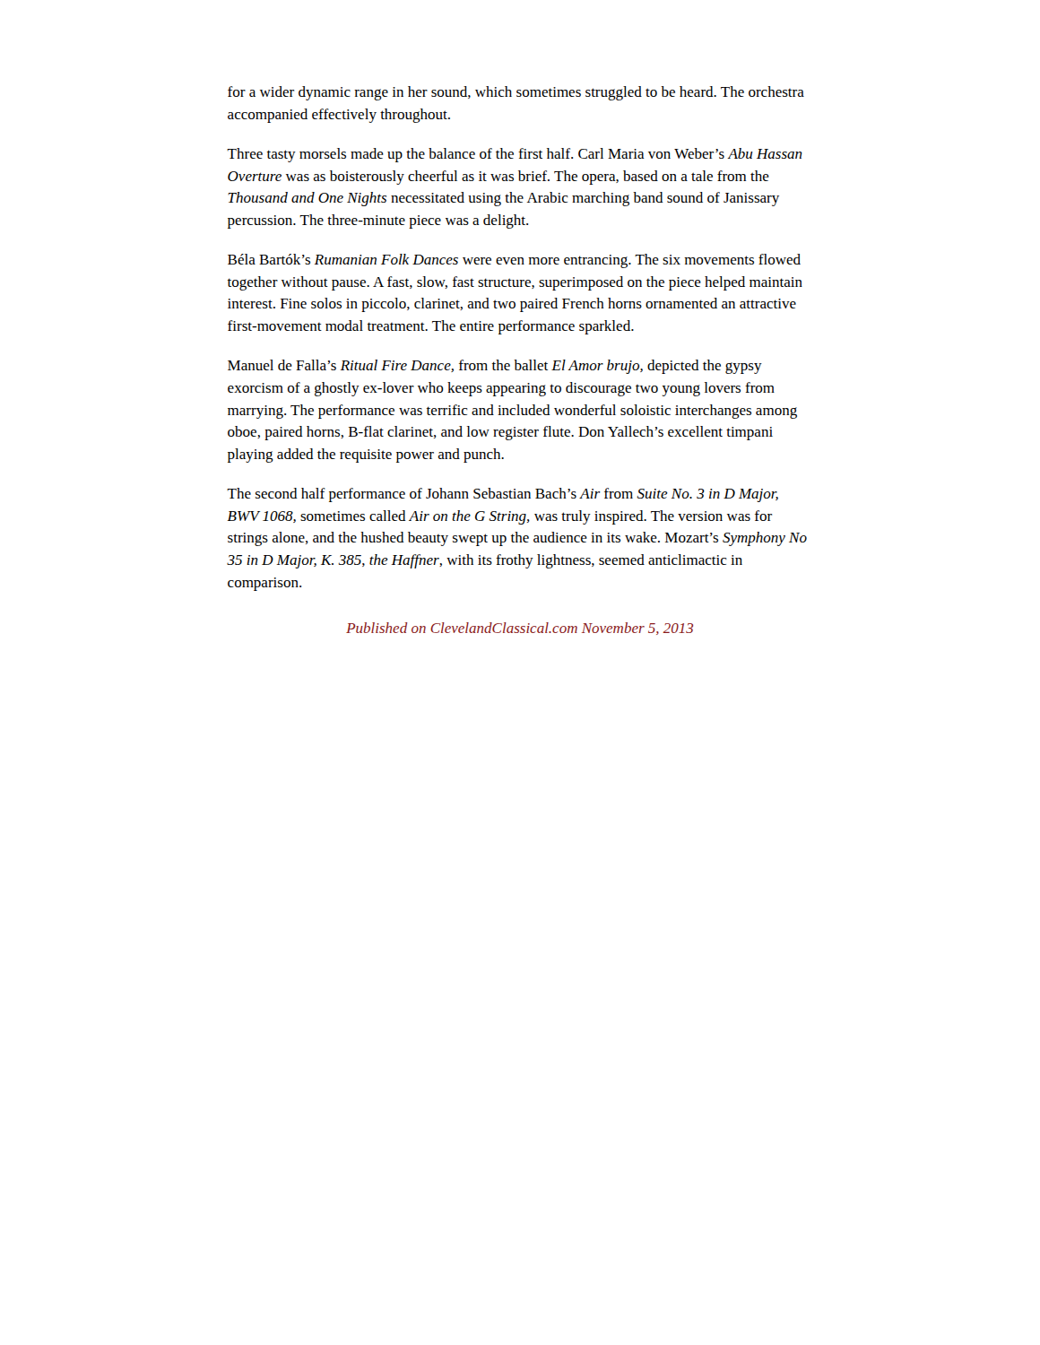for a wider dynamic range in her sound, which sometimes struggled to be heard. The orchestra accompanied effectively throughout.
Three tasty morsels made up the balance of the first half. Carl Maria von Weber’s Abu Hassan Overture was as boisterously cheerful as it was brief. The opera, based on a tale from the Thousand and One Nights necessitated using the Arabic marching band sound of Janissary percussion. The three-minute piece was a delight.
Béla Bartók’s Rumanian Folk Dances were even more entrancing. The six movements flowed together without pause. A fast, slow, fast structure, superimposed on the piece helped maintain interest. Fine solos in piccolo, clarinet, and two paired French horns ornamented an attractive first-movement modal treatment. The entire performance sparkled.
Manuel de Falla’s Ritual Fire Dance, from the ballet El Amor brujo, depicted the gypsy exorcism of a ghostly ex-lover who keeps appearing to discourage two young lovers from marrying. The performance was terrific and included wonderful soloistic interchanges among oboe, paired horns, B-flat clarinet, and low register flute. Don Yallech’s excellent timpani playing added the requisite power and punch.
The second half performance of Johann Sebastian Bach’s Air from Suite No. 3 in D Major, BWV 1068, sometimes called Air on the G String, was truly inspired. The version was for strings alone, and the hushed beauty swept up the audience in its wake. Mozart’s Symphony No 35 in D Major, K. 385, the Haffner, with its frothy lightness, seemed anticlimactic in comparison.
Published on ClevelandClassical.com November 5, 2013